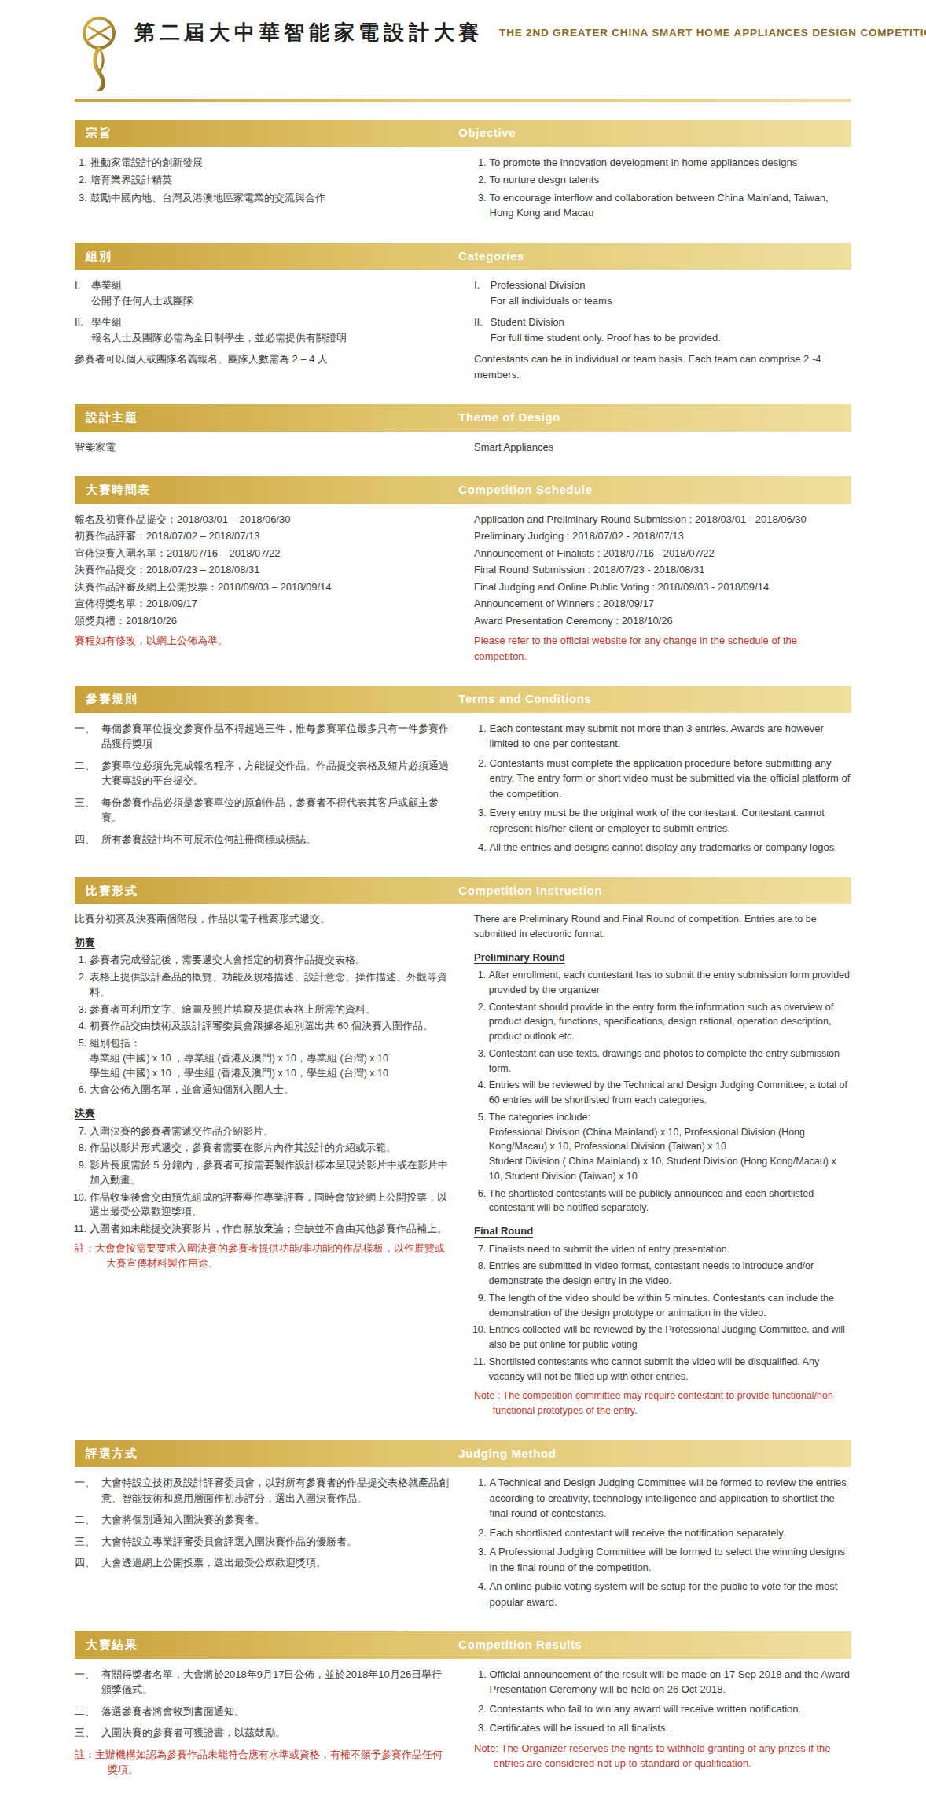第二屆大中華智能家電設計大賽
THE 2ND GREATER CHINA SMART HOME APPLIANCES DESIGN COMPETITION
宗旨
Objective
推動家電設計的創新發展
培育業界設計精英
鼓勵中國內地、台灣及港澳地區家電業的交流與合作
To promote the innovation development in home appliances designs
To nurture desgn talents
To encourage interflow and collaboration between China Mainland, Taiwan, Hong Kong and Macau
組別
Categories
I. 專業組公開予任何人士或團隊
II. 學生組報名人士及團隊必需為全日制學生，並必需提供有關證明
參賽者可以個人或團隊名義報名。團隊人數需為 2 – 4 人
I. Professional DivisionFor all individuals or teams
II. Student DivisionFor full time student only. Proof has to be provided.
Contestants can be in individual or team basis. Each team can comprise 2 -4 members.
設計主題
Theme of Design
智能家電
Smart Appliances
大賽時間表
Competition Schedule
報名及初賽作品提交：2018/03/01 – 2018/06/30
初賽作品評審：2018/07/02 – 2018/07/13
宣佈決賽入圍名單：2018/07/16 – 2018/07/22
決賽作品提交：2018/07/23 – 2018/08/31
決賽作品評審及網上公開投票：2018/09/03 – 2018/09/14
宣佈得獎名單：2018/09/17
頒獎典禮：2018/10/26
賽程如有修改，以網上公佈為準。
Application and Preliminary Round Submission : 2018/03/01 - 2018/06/30
Preliminary Judging : 2018/07/02 - 2018/07/13
Announcement of Finalists : 2018/07/16 - 2018/07/22
Final Round Submission : 2018/07/23 - 2018/08/31
Final Judging and Online Public Voting : 2018/09/03 - 2018/09/14
Announcement of Winners : 2018/09/17
Award Presentation Ceremony : 2018/10/26
Please refer to the official website for any change in the schedule of the competiton.
參賽規則
Terms and Conditions
每個參賽單位提交參賽作品不得超過三件，惟每參賽單位最多只有一件參賽作品獲得獎項
參賽單位必須先完成報名程序，方能提交作品。作品提交表格及短片必須通過大賽專設的平台提交。
每份參賽作品必須是參賽單位的原創作品，參賽者不得代表其客戶或顧主參賽。
所有參賽設計均不可展示位何註冊商標或標誌。
Each contestant may submit not more than 3 entries. Awards are however limited to one per contestant.
Contestants must complete the application procedure before submitting any entry. The entry form or short video must be submitted via the official platform of the competition.
Every entry must be the original work of the contestant. Contestant cannot represent his/her client or employer to submit entries.
All the entries and designs cannot display any trademarks or company logos.
比賽形式
Competition Instruction
比賽分初賽及決賽兩個階段，作品以電子檔案形式遞交。
初賽
參賽者完成登記後，需要遞交大會指定的初賽作品提交表格。
表格上提供設計產品的概覽、功能及規格描述、設計意念、操作描述、外觀等資料。
參賽者可利用文字、繪圖及照片填寫及提供表格上所需的資料。
初賽作品交由技術及設計評審委員會跟據各組別選出共 60 個決賽入圍作品。
組別包括：
專業組 (中國) x 10 ，專業組 (香港及澳門) x 10，專業組 (台灣) x 10
學生組 (中國) x 10 ，學生組 (香港及澳門) x 10，學生組 (台灣) x 10
大會公佈入圍名單，並會通知個別入圍人士。
決賽
入圍決賽的參賽者需遞交作品介紹影片。
作品以影片形式遞交，參賽者需要在影片內作其設計的介紹或示範。
影片長度需於 5 分鐘內，參賽者可按需要製作設計樣本呈現於影片中或在影片中加入動畫。
作品收集後會交由預先組成的評審團作專業評審，同時會放於網上公開投票，以選出最受公眾歡迎獎項。
入圍者如未能提交決賽影片，作自願放棄論；空缺並不會由其他參賽作品補上。
註：大會會按需要要求入圍決賽的參賽者提供功能/非功能的作品樣板，以作展覽或大賽宣傳材料製作用途。
There are Preliminary Round and Final Round of competition. Entries are to be submitted in electronic format.
Preliminary Round
After enrollment, each contestant has to submit the entry submission form provided provided by the organizer
Contestant should provide in the entry form the information such as overview of product design, functions, specifications, design rational, operation description, product outlook etc.
Contestant can use texts, drawings and photos to complete the entry submission form.
Entries will be reviewed by the Technical and Design Judging Committee; a total of 60 entries will be shortlisted from each categories.
The categories include:
Professional Division (China Mainland) x 10, Professional Division (Hong Kong/Macau) x 10, Professional Division (Taiwan) x 10
Student Division ( China Mainland) x 10, Student Division (Hong Kong/Macau) x 10, Student Division (Taiwan) x 10
The shortlisted contestants will be publicly announced and each shortlisted contestant will be notified separately.
Final Round
Finalists need to submit the video of entry presentation.
Entries are submitted in video format, contestant needs to introduce and/or demonstrate the design entry in the video.
The length of the video should be within 5 minutes. Contestants can include the demonstration of the design prototype or animation in the video.
Entries collected will be reviewed by the Professional Judging Committee, and will also be put online for public voting
Shortlisted contestants who cannot submit the video will be disqualified. Any vacancy will not be filled up with other entries.
Note : The competition committee may require contestant to provide functional/non-functional prototypes of the entry.
評選方式
Judging Method
大會特設立技術及設計評審委員會，以對所有參賽者的作品提交表格就產品創意、智能技術和應用層面作初步評分，選出入圍決賽作品。
大會將個別通知入圍決賽的參賽者。
大會特設立專業評審委員會評選入圍決賽作品的優勝者。
大會透過網上公開投票，選出最受公眾歡迎獎項。
A Technical and Design Judging Committee will be formed to review the entries according to creativity, technology intelligence and application to shortlist the final round of contestants.
Each shortlisted contestant will receive the notification separately.
A Professional Judging Committee will be formed to select the winning designs in the final round of the competition.
An online public voting system will be setup for the public to vote for the most popular award.
大賽結果
Competition Results
有關得獎者名單，大會將於2018年9月17日公佈，並於2018年10月26日舉行頒獎儀式。
落選參賽者將會收到書面通知。
入圍決賽的參賽者可獲證書，以茲鼓勵。
註：主辦機構如認為參賽作品未能符合應有水準或資格，有權不頒予參賽作品任何獎項。
Official announcement of the result will be made on 17 Sep 2018 and the Award Presentation Ceremony will be held on 26 Oct 2018.
Contestants who fail to win any award will receive written notification.
Certificates will be issued to all finalists.
Note: The Organizer reserves the rights to withhold granting of any prizes if the entries are considered not up to standard or qualification.